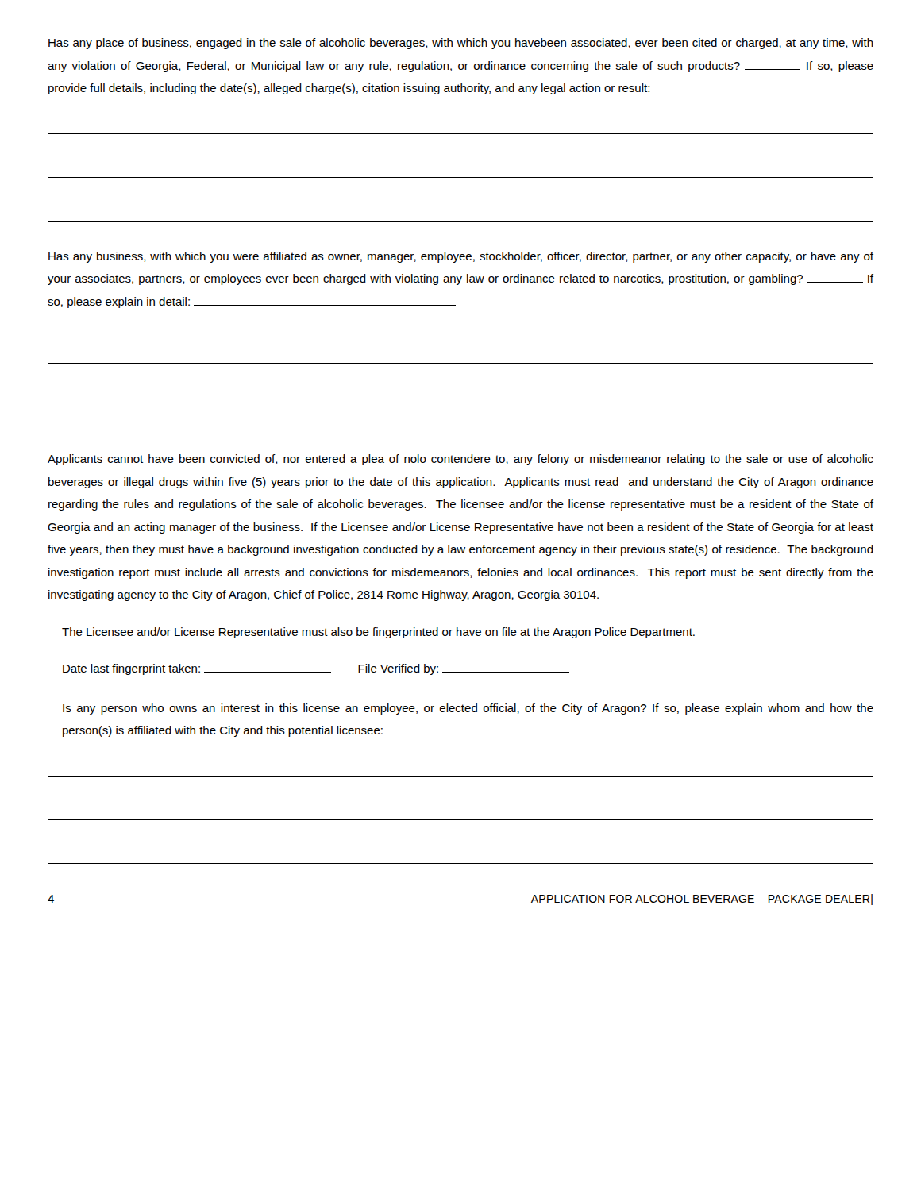Has any place of business, engaged in the sale of alcoholic beverages, with which you havebeen associated, ever been cited or charged, at any time, with any violation of Georgia, Federal, or Municipal law or any rule, regulation, or ordinance concerning the sale of such products? If so, please provide full details, including the date(s), alleged charge(s), citation issuing authority, and any legal action or result:
Has any business, with which you were affiliated as owner, manager, employee, stockholder, officer, director, partner, or any other capacity, or have any of your associates, partners, or employees ever been charged with violating any law or ordinance related to narcotics, prostitution, or gambling? If so, please explain in detail:
Applicants cannot have been convicted of, nor entered a plea of nolo contendere to, any felony or misdemeanor relating to the sale or use of alcoholic beverages or illegal drugs within five (5) years prior to the date of this application. Applicants must read and understand the City of Aragon ordinance regarding the rules and regulations of the sale of alcoholic beverages. The licensee and/or the license representative must be a resident of the State of Georgia and an acting manager of the business. If the Licensee and/or License Representative have not been a resident of the State of Georgia for at least five years, then they must have a background investigation conducted by a law enforcement agency in their previous state(s) of residence. The background investigation report must include all arrests and convictions for misdemeanors, felonies and local ordinances. This report must be sent directly from the investigating agency to the City of Aragon, Chief of Police, 2814 Rome Highway, Aragon, Georgia 30104.
The Licensee and/or License Representative must also be fingerprinted or have on file at the Aragon Police Department.
Date last fingerprint taken: File Verified by:
Is any person who owns an interest in this license an employee, or elected official, of the City of Aragon? If so, please explain whom and how the person(s) is affiliated with the City and this potential licensee:
4 APPLICATION FOR ALCOHOL BEVERAGE – PACKAGE DEALER|